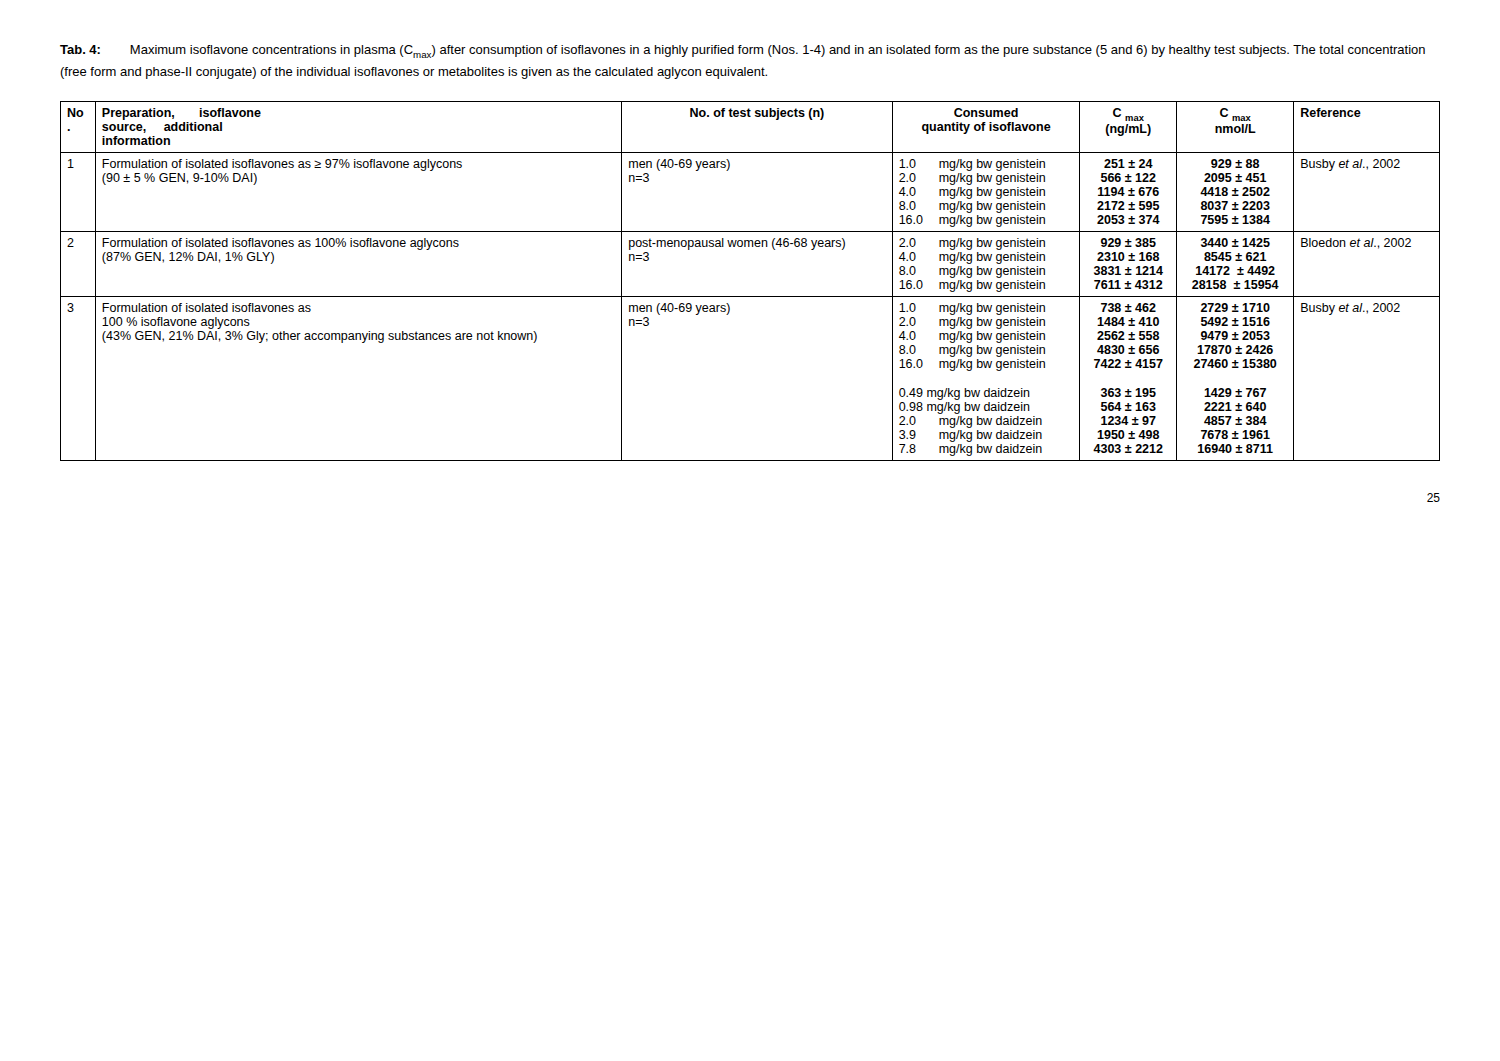Tab. 4: Maximum isoflavone concentrations in plasma (Cmax) after consumption of isoflavones in a highly purified form (Nos. 1-4) and in an isolated form as the pure substance (5 and 6) by healthy test subjects. The total concentration (free form and phase-II conjugate) of the individual isoflavones or metabolites is given as the calculated aglycon equivalent.
| No . | Preparation, isoflavone source, additional information | No. of test subjects (n) | Consumed quantity of isoflavone | C max (ng/mL) | C max nmol/L | Reference |
| --- | --- | --- | --- | --- | --- | --- |
| 1 | Formulation of isolated isoflavones as ≥ 97% isoflavone aglycons (90 ± 5 % GEN, 9-10% DAI) | men (40-69 years) n=3 | 1.0 mg/kg bw genistein 2.0 mg/kg bw genistein 4.0 mg/kg bw genistein 8.0 mg/kg bw genistein 16.0 mg/kg bw genistein | 251 ± 24 566 ± 122 1194 ± 676 2172 ± 595 2053 ± 374 | 929 ± 88 2095 ± 451 4418 ± 2502 8037 ± 2203 7595 ± 1384 | Busby et al ., 2002 |
| 2 | Formulation of isolated isoflavones as 100% isoflavone aglycons (87% GEN, 12% DAI, 1% GLY) | post-menopausal women (46-68 years) n=3 | 2.0 mg/kg bw genistein 4.0 mg/kg bw genistein 8.0 mg/kg bw genistein 16.0 mg/kg bw genistein | 929 ± 385 2310 ± 168 3831 ± 1214 7611 ± 4312 | 3440 ± 1425 8545 ± 621 14172 ± 4492 28158 ± 15954 | Bloedon et al ., 2002 |
| 3 | Formulation of isolated isoflavones as 100 % isoflavone aglycons (43% GEN, 21% DAI, 3% Gly; other accompanying substances are not known) | men (40-69 years) n=3 | 1.0 mg/kg bw genistein 2.0 mg/kg bw genistein 4.0 mg/kg bw genistein 8.0 mg/kg bw genistein 16.0 mg/kg bw genistein 0.49 mg/kg bw daidzein 0.98 mg/kg bw daidzein 2.0 mg/kg bw daidzein 3.9 mg/kg bw daidzein 7.8 mg/kg bw daidzein | 738 ± 462 1484 ± 410 2562 ± 558 4830 ± 656 7422 ± 4157 363 ± 195 564 ± 163 1234 ± 97 1950 ± 498 4303 ± 2212 | 2729 ± 1710 5492 ± 1516 9479 ± 2053 17870 ± 2426 27460 ± 15380 1429 ± 767 2221 ± 640 4857 ± 384 7678 ± 1961 16940 ± 8711 | Busby et al ., 2002 |
25